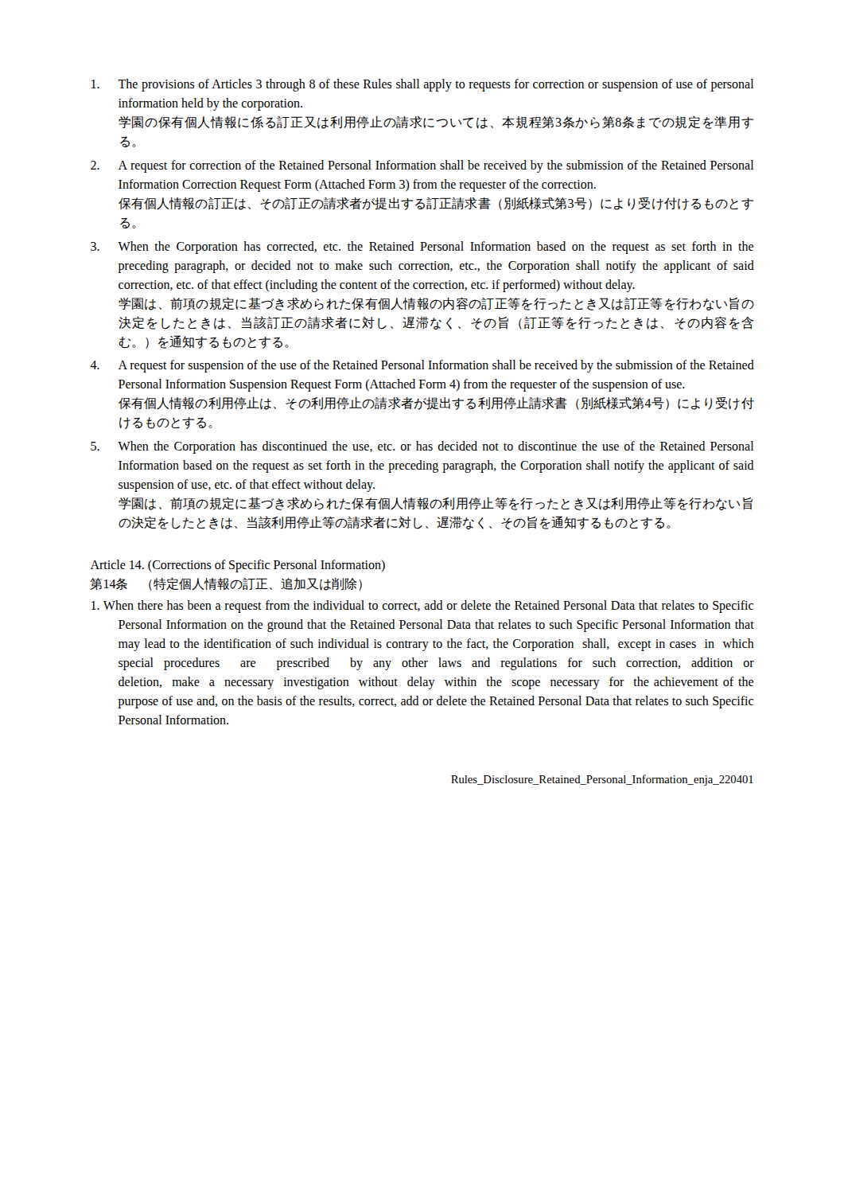The provisions of Articles 3 through 8 of these Rules shall apply to requests for correction or suspension of use of personal information held by the corporation. 学園の保有個人情報に係る訂正又は利用停止の請求については、本規程第3条から第8条までの規定を準用する。
A request for correction of the Retained Personal Information shall be received by the submission of the Retained Personal Information Correction Request Form (Attached Form 3) from the requester of the correction. 保有個人情報の訂正は、その訂正の請求者が提出する訂正請求書（別紙様式第3号）により受け付けるものとする。
When the Corporation has corrected, etc. the Retained Personal Information based on the request as set forth in the preceding paragraph, or decided not to make such correction, etc., the Corporation shall notify the applicant of said correction, etc. of that effect (including the content of the correction, etc. if performed) without delay. 学園は、前項の規定に基づき求められた保有個人情報の内容の訂正等を行ったとき又は訂正等を行わない旨の決定をしたときは、当該訂正の請求者に対し、遅滞なく、その旨（訂正等を行ったときは、その内容を含む。）を通知するものとする。
A request for suspension of the use of the Retained Personal Information shall be received by the submission of the Retained Personal Information Suspension Request Form (Attached Form 4) from the requester of the suspension of use. 保有個人情報の利用停止は、その利用停止の請求者が提出する利用停止請求書（別紙様式第4号）により受け付けるものとする。
When the Corporation has discontinued the use, etc. or has decided not to discontinue the use of the Retained Personal Information based on the request as set forth in the preceding paragraph, the Corporation shall notify the applicant of said suspension of use, etc. of that effect without delay. 学園は、前項の規定に基づき求められた保有個人情報の利用停止等を行ったとき又は利用停止等を行わない旨の決定をしたときは、当該利用停止等の請求者に対し、遅滞なく、その旨を通知するものとする。
Article 14. (Corrections of Specific Personal Information) 第14条　（特定個人情報の訂正、追加又は削除）
1. When there has been a request from the individual to correct, add or delete the Retained Personal Data that relates to Specific Personal Information on the ground that the Retained Personal Data that relates to such Specific Personal Information that may lead to the identification of such individual is contrary to the fact, the Corporation shall, except in cases in which special procedures are prescribed by any other laws and regulations for such correction, addition or deletion, make a necessary investigation without delay within the scope necessary for the achievement of the purpose of use and, on the basis of the results, correct, add or delete the Retained Personal Data that relates to such Specific Personal Information.
Rules_Disclosure_Retained_Personal_Information_enja_220401